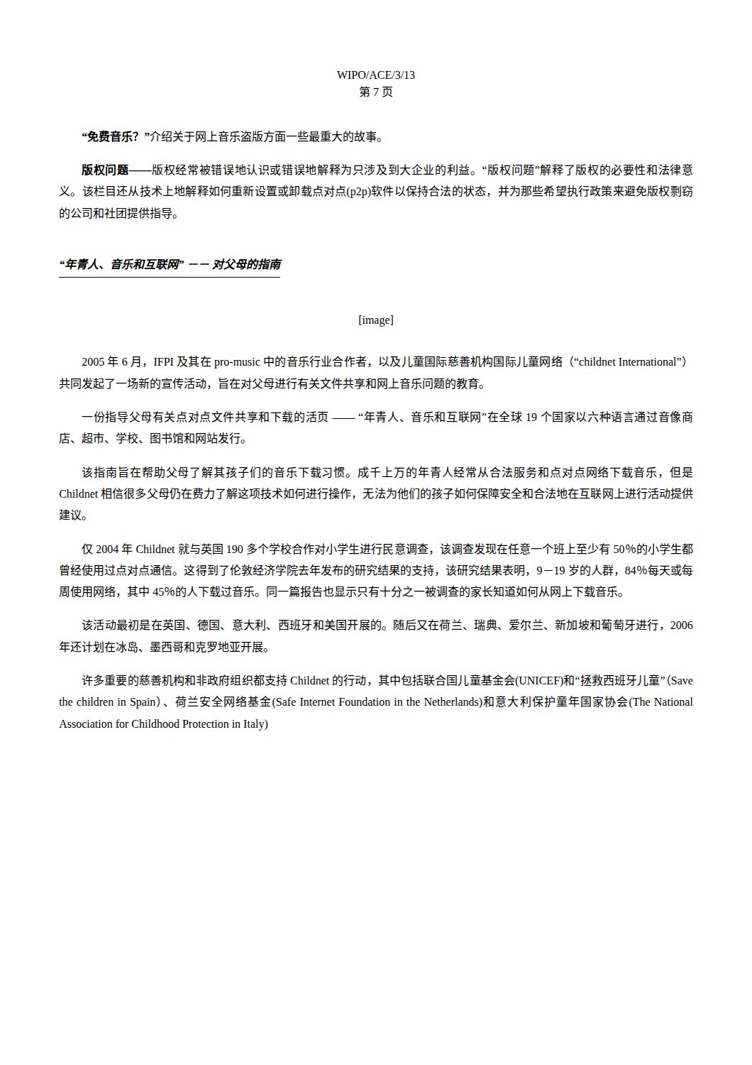WIPO/ACE/3/13
第 7 页
“免费音乐？”介绍关于网上音乐盗版方面一些最重大的故事。
版权问题——版权经常被错误地认识或错误地解释为只涉及到大企业的利益。“版权问题”解释了版权的必要性和法律意义。该栏目还从技术上地解释如何重新设置或卸载点对点(p2p) 软件以保持合法的状态，并为那些希望执行政策来避免版权剽窃的公司和社团提供指导。
“年青人、音乐和互联网” －－ 对父母的指南
[image]
2005 年 6 月，IFPI 及其在 pro-music 中的音乐行业合作者，以及儿童国际慈善机构国际儿童网络（“childnet International”）共同发起了一场新的宣传活动，旨在对父母进行有关文件共享和网上音乐问题的教育。
一份指导父母有关点对点文件共享和下载的活页 —— “年青人、音乐和互联网”在全球 19 个国家以六种语言通过音像商店、超市、学校、图书馆和网站发行。
该指南旨在帮助父母了解其孩子们的音乐下载习惯。成千上万的年青人经常从合法服务和点对点网络下载音乐，但是 Childnet 相信很多父母仍在费力了解这项技术如何进行操作，无法为他们的孩子如何保障安全和合法地在互联网上进行活动提供建议。
仅 2004 年 Childnet 就与英国 190 多个学校合作对小学生进行民意调查，该调查发现在任意一个班上至少有 50％的小学生都曾经使用过点对点通信。这得到了伦敦经济学院去年发布的研究结果的支持，该研究结果表明，9－19 岁的人群，84％每天或每周使用网络，其中 45％的人下载过音乐。同一篇报告也显示只有十分之一被调查的家长知道如何从网上下载音乐。
该活动最初是在英国、德国、意大利、西班牙和美国开展的。随后又在荷兰、瑞典、爱尔兰、新加坡和葡萄牙进行，2006 年还计划在冰岛、墨西哥和克罗地亚开展。
许多重要的慈善机构和非政府组织都支持 Childnet 的行动，其中包括联合国儿童基金会(UNICEF) 和“拯救西班牙儿童”（Save the children in Spain）、荷兰安全网络基金(Safe Internet Foundation in the Netherlands) 和意大利保护童年国家协会(The National Association for Childhood Protection in Italy)